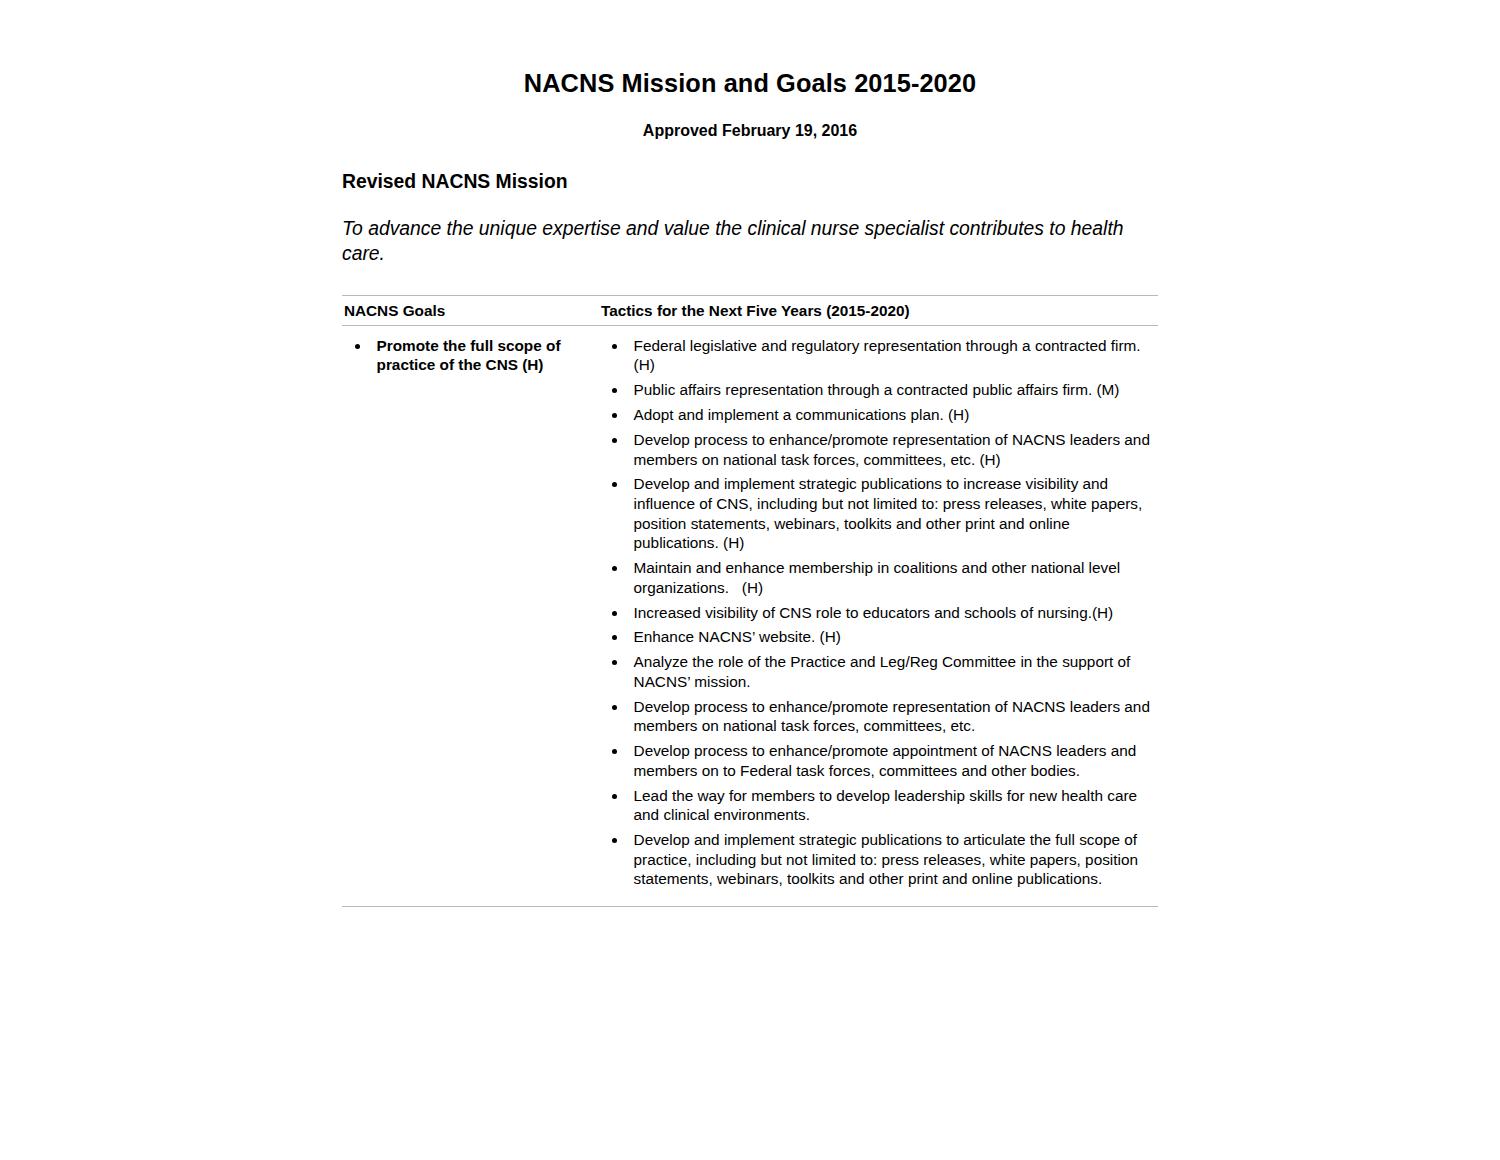NACNS Mission and Goals 2015-2020
Approved February 19, 2016
Revised NACNS Mission
To advance the unique expertise and value the clinical nurse specialist contributes to health care.
| NACNS Goals | Tactics for the Next Five Years (2015-2020) |
| --- | --- |
| Promote the full scope of practice of the CNS (H) | Federal legislative and regulatory representation through a contracted firm. (H) Public affairs representation through a contracted public affairs firm. (M) Adopt and implement a communications plan. (H) Develop process to enhance/promote representation of NACNS leaders and members on national task forces, committees, etc. (H) Develop and implement strategic publications to increase visibility and influence of CNS, including but not limited to: press releases, white papers, position statements, webinars, toolkits and other print and online publications. (H) Maintain and enhance membership in coalitions and other national level organizations. (H) Increased visibility of CNS role to educators and schools of nursing.(H) Enhance NACNS’ website. (H) Analyze the role of the Practice and Leg/Reg Committee in the support of NACNS’ mission. Develop process to enhance/promote representation of NACNS leaders and members on national task forces, committees, etc. Develop process to enhance/promote appointment of NACNS leaders and members on to Federal task forces, committees and other bodies. Lead the way for members to develop leadership skills for new health care and clinical environments. Develop and implement strategic publications to articulate the full scope of practice, including but not limited to: press releases, white papers, position statements, webinars, toolkits and other print and online publications. |